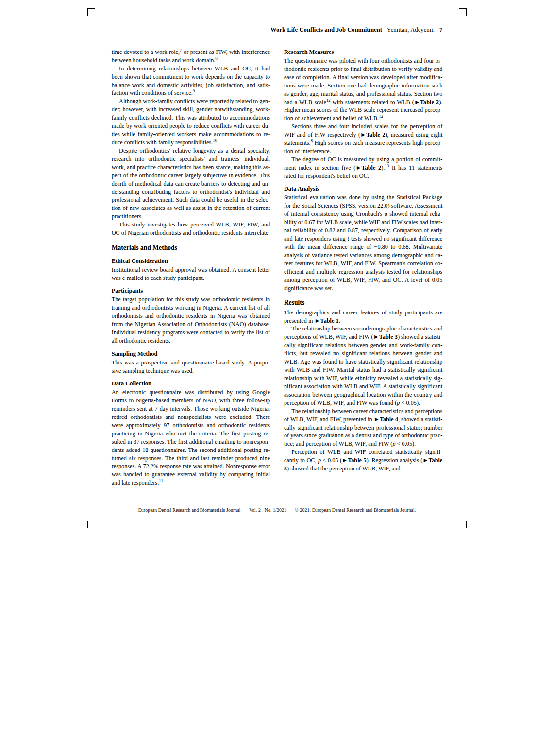Work Life Conflicts and Job Commitment Yemitan, Adeyemi. 7
time devoted to a work role,7 or present as FIW, with interference between household tasks and work domain.8
In determining relationships between WLB and OC, it had been shown that commitment to work depends on the capacity to balance work and domestic activities, job satisfaction, and satisfaction with conditions of service.9
Although work-family conflicts were reportedly related to gender; however, with increased skill, gender notwithstanding, work-family conflicts declined. This was attributed to accommodations made by work-oriented people to reduce conflicts with career duties while family-oriented workers make accommodations to reduce conflicts with family responsibilities.10
Despite orthodontics' relative longevity as a dental specialty, research into orthodontic specialists' and trainees' individual, work, and practice characteristics has been scarce, making this aspect of the orthodontic career largely subjective in evidence. This dearth of methodical data can create barriers to detecting and understanding contributing factors to orthodontist's individual and professional achievement. Such data could be useful in the selection of new associates as well as assist in the retention of current practitioners.
This study investigates how perceived WLB, WIF, FIW, and OC of Nigerian orthodontists and orthodontic residents interrelate.
Materials and Methods
Ethical Consideration
Institutional review board approval was obtained. A consent letter was e-mailed to each study participant.
Participants
The target population for this study was orthodontic residents in training and orthodontists working in Nigeria. A current list of all orthodontists and orthodontic residents in Nigeria was obtained from the Nigerian Association of Orthodontists (NAO) database. Individual residency programs were contacted to verify the list of all orthodontic residents.
Sampling Method
This was a prospective and questionnaire-based study. A purposive sampling technique was used.
Data Collection
An electronic questionnaire was distributed by using Google Forms to Nigeria-based members of NAO, with three follow-up reminders sent at 7-day intervals. Those working outside Nigeria, retired orthodontists and nonspecialists were excluded. There were approximately 97 orthodontists and orthodontic residents practicing in Nigeria who met the criteria. The first posting resulted in 37 responses. The first additional emailing to nonrespondents added 18 questionnaires. The second additional posting returned six responses. The third and last reminder produced nine responses. A 72.2% response rate was attained. Nonresponse error was handled to guarantee external validity by comparing initial and late responders.11
Research Measures
The questionnaire was piloted with four orthodontists and four orthodontic residents prior to final distribution to verify validity and ease of completion. A final version was developed after modifications were made. Section one had demographic information such as gender, age, marital status, and professional status. Section two had a WLB scale12 with statements related to WLB (►Table 2). Higher mean scores of the WLB scale represent increased perception of achievement and belief of WLB.12
Sections three and four included scales for the perception of WIF and of FIW respectively (►Table 2), measured using eight statements.8 High scores on each measure represents high perception of interference.
The degree of OC is measured by using a portion of commitment index in section five (►Table 2).13 It has 11 statements rated for respondent's belief on OC.
Data Analysis
Statistical evaluation was done by using the Statistical Package for the Social Sciences (SPSS, version 22.0) software. Assessment of internal consistency using Cronbach's α showed internal reliability of 0.67 for WLB scale, while WIF and FIW scales had internal reliability of 0.82 and 0.87, respectively. Comparison of early and late responders using t-tests showed no significant difference with the mean difference range of −0.80 to 0.68. Multivariate analysis of variance tested variances among demographic and career features for WLB, WIF, and FIW. Spearman's correlation coefficient and multiple regression analysis tested for relationships among perception of WLB, WIF, FIW, and OC. A level of 0.05 significance was set.
Results
The demographics and career features of study participants are presented in ►Table 1.
The relationship between sociodemographic characteristics and perceptions of WLB, WIF, and FIW (►Table 3) showed a statistically significant relations between gender and work-family conflicts, but revealed no significant relations between gender and WLB. Age was found to have statistically significant relationship with WLB and FIW. Marital status had a statistically significant relationship with WIF, while ethnicity revealed a statistically significant association with WLB and WIF. A statistically significant association between geographical location within the country and perception of WLB, WIF, and FIW was found (p < 0.05).
The relationship between career characteristics and perceptions of WLB, WIF, and FIW, presented in ►Table 4, showed a statistically significant relationship between professional status; number of years since graduation as a dentist and type of orthodontic practice; and perception of WLB, WIF, and FIW (p < 0.05).
Perception of WLB and WIF correlated statistically significantly to OC, p < 0.05 (►Table 5). Regression analysis (►Table 5) showed that the perception of WLB, WIF, and
European Dental Research and Biomaterials Journal Vol. 2 No. 1/2021 © 2021. European Dental Research and Biomaterials Journal.